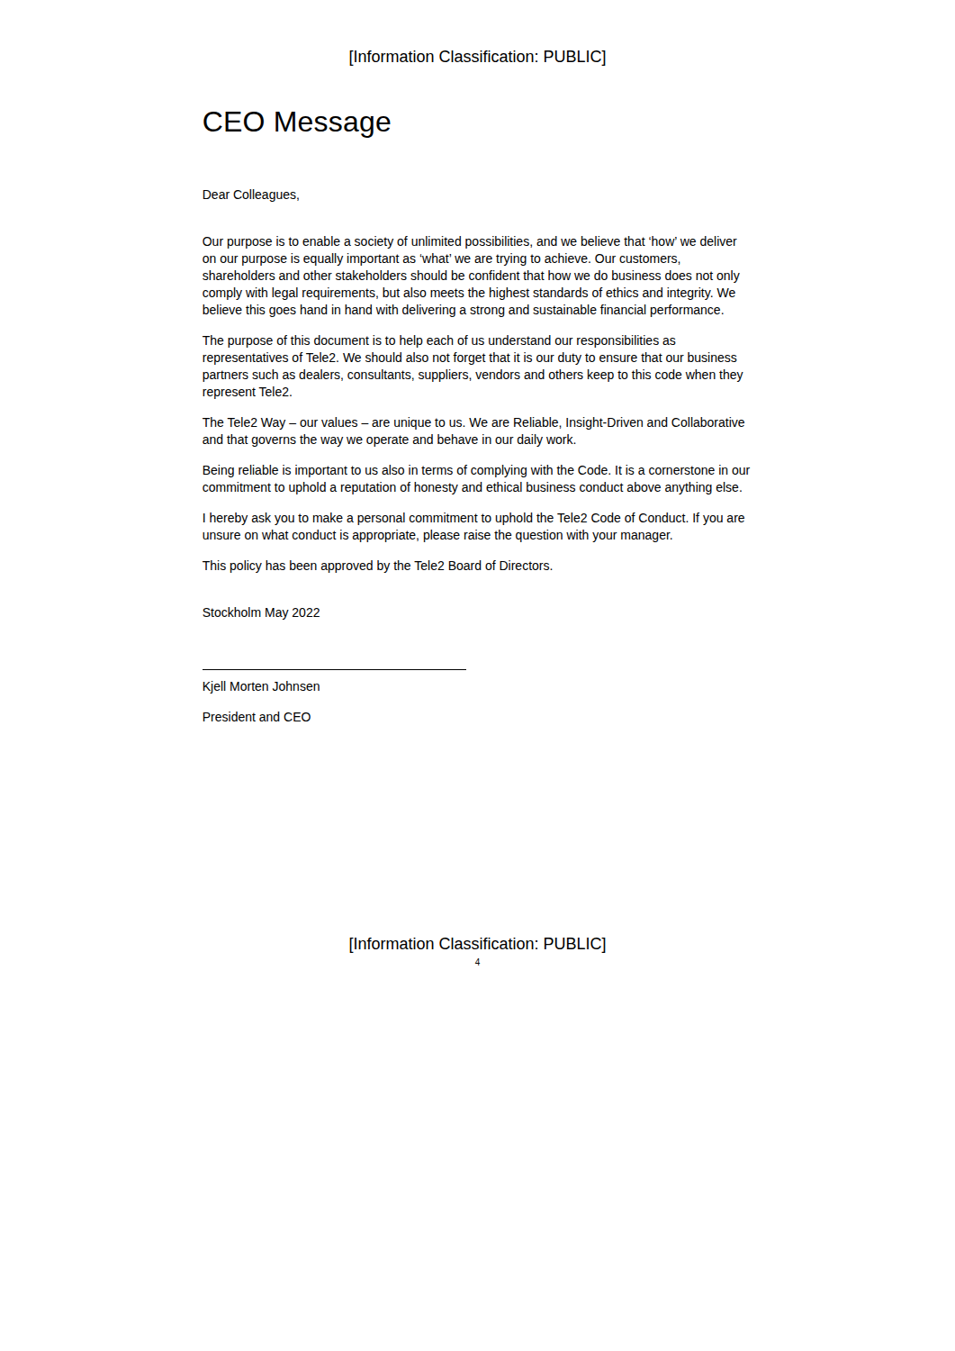[Information Classification: PUBLIC]
CEO Message
Dear Colleagues,
Our purpose is to enable a society of unlimited possibilities, and we believe that ‘how’ we deliver on our purpose is equally important as ‘what’ we are trying to achieve. Our customers, shareholders and other stakeholders should be confident that how we do business does not only comply with legal requirements, but also meets the highest standards of ethics and integrity. We believe this goes hand in hand with delivering a strong and sustainable financial performance.
The purpose of this document is to help each of us understand our responsibilities as representatives of Tele2. We should also not forget that it is our duty to ensure that our business partners such as dealers, consultants, suppliers, vendors and others keep to this code when they represent Tele2.
The Tele2 Way – our values – are unique to us. We are Reliable, Insight-Driven and Collaborative and that governs the way we operate and behave in our daily work.
Being reliable is important to us also in terms of complying with the Code. It is a cornerstone in our commitment to uphold a reputation of honesty and ethical business conduct above anything else.
I hereby ask you to make a personal commitment to uphold the Tele2 Code of Conduct. If you are unsure on what conduct is appropriate, please raise the question with your manager.
This policy has been approved by the Tele2 Board of Directors.
Stockholm May 2022
Kjell Morten Johnsen
President and CEO
[Information Classification: PUBLIC]
4